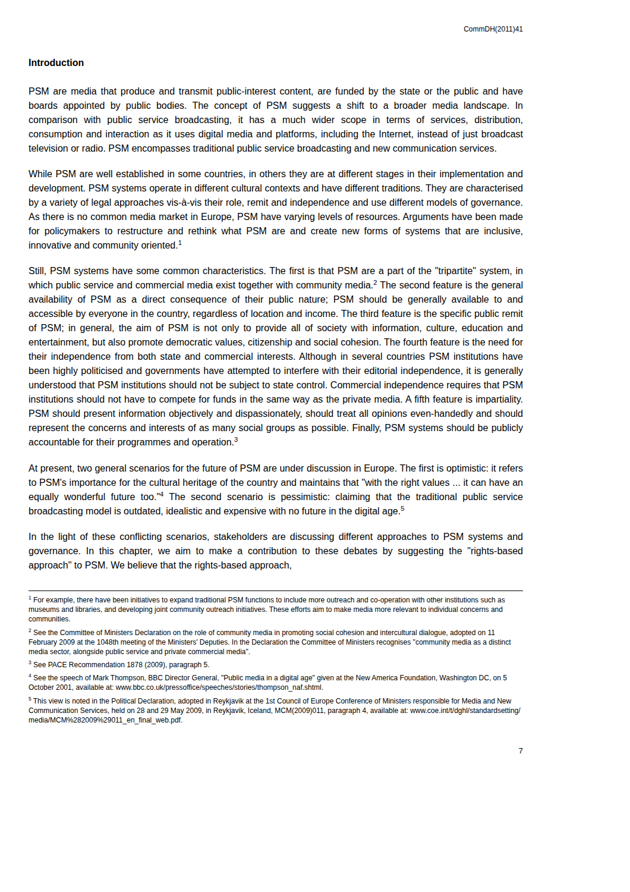CommDH(2011)41
Introduction
PSM are media that produce and transmit public-interest content, are funded by the state or the public and have boards appointed by public bodies. The concept of PSM suggests a shift to a broader media landscape. In comparison with public service broadcasting, it has a much wider scope in terms of services, distribution, consumption and interaction as it uses digital media and platforms, including the Internet, instead of just broadcast television or radio. PSM encompasses traditional public service broadcasting and new communication services.
While PSM are well established in some countries, in others they are at different stages in their implementation and development. PSM systems operate in different cultural contexts and have different traditions. They are characterised by a variety of legal approaches vis-à-vis their role, remit and independence and use different models of governance. As there is no common media market in Europe, PSM have varying levels of resources. Arguments have been made for policymakers to restructure and rethink what PSM are and create new forms of systems that are inclusive, innovative and community oriented.1
Still, PSM systems have some common characteristics. The first is that PSM are a part of the "tripartite" system, in which public service and commercial media exist together with community media.2 The second feature is the general availability of PSM as a direct consequence of their public nature; PSM should be generally available to and accessible by everyone in the country, regardless of location and income. The third feature is the specific public remit of PSM; in general, the aim of PSM is not only to provide all of society with information, culture, education and entertainment, but also promote democratic values, citizenship and social cohesion. The fourth feature is the need for their independence from both state and commercial interests. Although in several countries PSM institutions have been highly politicised and governments have attempted to interfere with their editorial independence, it is generally understood that PSM institutions should not be subject to state control. Commercial independence requires that PSM institutions should not have to compete for funds in the same way as the private media. A fifth feature is impartiality. PSM should present information objectively and dispassionately, should treat all opinions even-handedly and should represent the concerns and interests of as many social groups as possible. Finally, PSM systems should be publicly accountable for their programmes and operation.3
At present, two general scenarios for the future of PSM are under discussion in Europe. The first is optimistic: it refers to PSM's importance for the cultural heritage of the country and maintains that "with the right values ... it can have an equally wonderful future too."4 The second scenario is pessimistic: claiming that the traditional public service broadcasting model is outdated, idealistic and expensive with no future in the digital age.5
In the light of these conflicting scenarios, stakeholders are discussing different approaches to PSM systems and governance. In this chapter, we aim to make a contribution to these debates by suggesting the "rights-based approach" to PSM. We believe that the rights-based approach,
1 For example, there have been initiatives to expand traditional PSM functions to include more outreach and co-operation with other institutions such as museums and libraries, and developing joint community outreach initiatives. These efforts aim to make media more relevant to individual concerns and communities.
2 See the Committee of Ministers Declaration on the role of community media in promoting social cohesion and intercultural dialogue, adopted on 11 February 2009 at the 1048th meeting of the Ministers' Deputies. In the Declaration the Committee of Ministers recognises "community media as a distinct media sector, alongside public service and private commercial media".
3 See PACE Recommendation 1878 (2009), paragraph 5.
4 See the speech of Mark Thompson, BBC Director General, "Public media in a digital age" given at the New America Foundation, Washington DC, on 5 October 2001, available at: www.bbc.co.uk/pressoffice/speeches/stories/thompson_naf.shtml.
5 This view is noted in the Political Declaration, adopted in Reykjavik at the 1st Council of Europe Conference of Ministers responsible for Media and New Communication Services, held on 28 and 29 May 2009, in Reykjavik, Iceland, MCM(2009)011, paragraph 4, available at: www.coe.int/t/dghl/standardsetting/media/MCM%282009%29011_en_final_web.pdf.
7